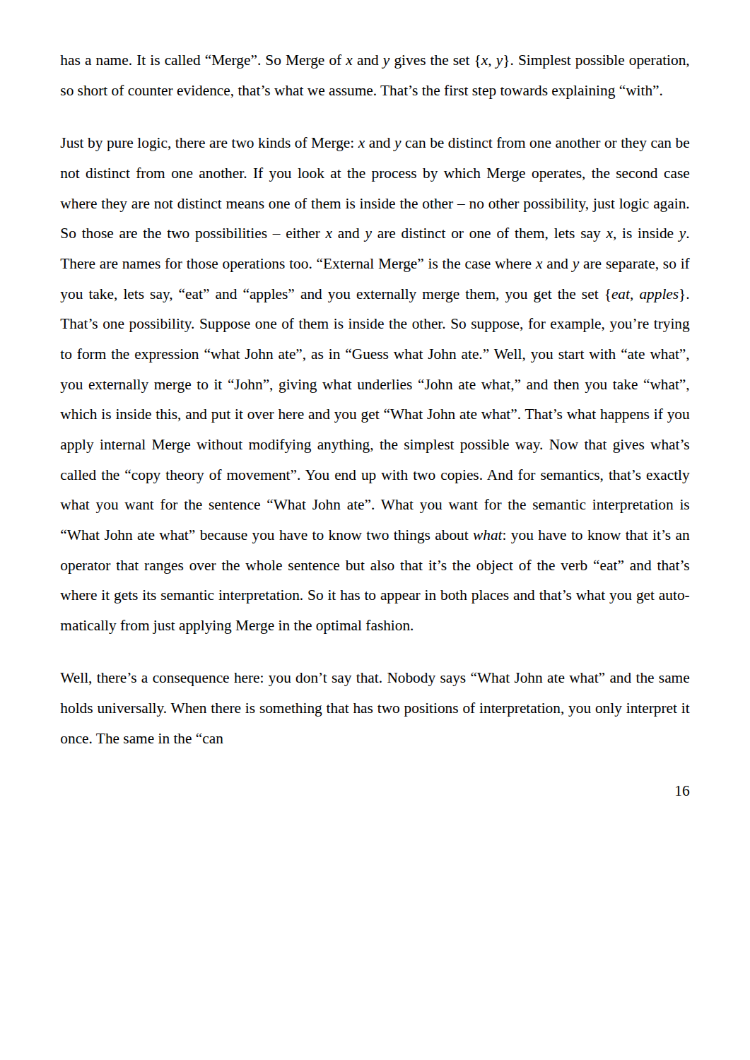has a name. It is called “Merge”. So Merge of x and y gives the set {x, y}. Simplest possible operation, so short of counter evidence, that’s what we assume. That’s the first step towards explaining “with”.
Just by pure logic, there are two kinds of Merge: x and y can be distinct from one another or they can be not distinct from one another. If you look at the process by which Merge operates, the second case where they are not distinct means one of them is inside the other – no other possibility, just logic again. So those are the two possibilities – either x and y are distinct or one of them, lets say x, is inside y. There are names for those operations too. “External Merge” is the case where x and y are separate, so if you take, lets say, “eat” and “apples” and you externally merge them, you get the set {eat, apples}. That’s one possibility. Suppose one of them is inside the other. So suppose, for example, you’re trying to form the expression “what John ate”, as in “Guess what John ate.” Well, you start with “ate what”, you externally merge to it “John”, giving what underlies “John ate what,” and then you take “what”, which is inside this, and put it over here and you get “What John ate what”. That’s what happens if you apply internal Merge without modifying anything, the simplest possible way. Now that gives what’s called the “copy theory of movement”. You end up with two copies. And for semantics, that’s exactly what you want for the sentence “What John ate”. What you want for the semantic interpretation is “What John ate what” because you have to know two things about what: you have to know that it’s an operator that ranges over the whole sentence but also that it’s the object of the verb “eat” and that’s where it gets its semantic interpretation. So it has to appear in both places and that’s what you get automatically from just applying Merge in the optimal fashion.
Well, there’s a consequence here: you don’t say that. Nobody says “What John ate what” and the same holds universally. When there is something that has two positions of interpretation, you only interpret it once. The same in the “can
16